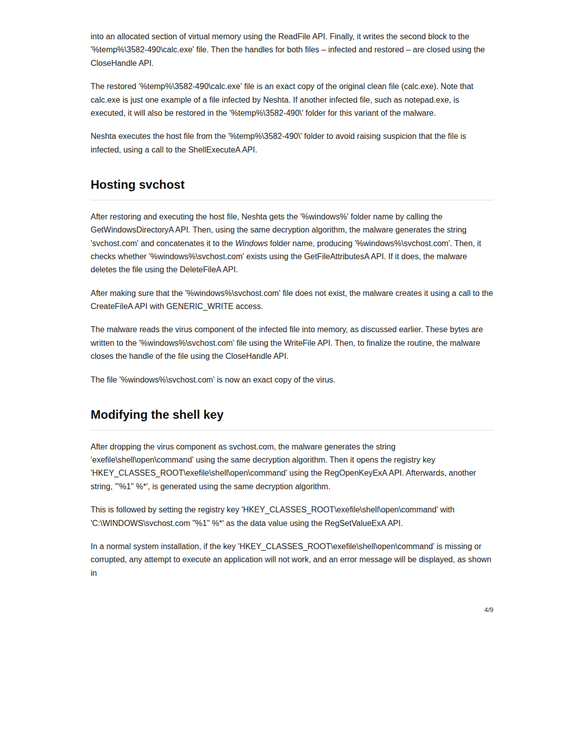into an allocated section of virtual memory using the ReadFile API. Finally, it writes the second block to the '%temp%\3582-490\calc.exe' file. Then the handles for both files – infected and restored – are closed using the CloseHandle API.
The restored '%temp%\3582-490\calc.exe' file is an exact copy of the original clean file (calc.exe). Note that calc.exe is just one example of a file infected by Neshta. If another infected file, such as notepad.exe, is executed, it will also be restored in the '%temp%\3582-490\' folder for this variant of the malware.
Neshta executes the host file from the '%temp%\3582-490\' folder to avoid raising suspicion that the file is infected, using a call to the ShellExecuteA API.
Hosting svchost
After restoring and executing the host file, Neshta gets the '%windows%' folder name by calling the GetWindowsDirectoryA API. Then, using the same decryption algorithm, the malware generates the string 'svchost.com' and concatenates it to the Windows folder name, producing '%windows%\svchost.com'. Then, it checks whether '%windows%\svchost.com' exists using the GetFileAttributesA API. If it does, the malware deletes the file using the DeleteFileA API.
After making sure that the '%windows%\svchost.com' file does not exist, the malware creates it using a call to the CreateFileA API with GENERIC_WRITE access.
The malware reads the virus component of the infected file into memory, as discussed earlier. These bytes are written to the '%windows%\svchost.com' file using the WriteFile API. Then, to finalize the routine, the malware closes the handle of the file using the CloseHandle API.
The file '%windows%\svchost.com' is now an exact copy of the virus.
Modifying the shell key
After dropping the virus component as svchost.com, the malware generates the string 'exefile\shell\open\command' using the same decryption algorithm. Then it opens the registry key 'HKEY_CLASSES_ROOT\exefile\shell\open\command' using the RegOpenKeyExA API. Afterwards, another string, '"%1" %*', is generated using the same decryption algorithm.
This is followed by setting the registry key 'HKEY_CLASSES_ROOT\exefile\shell\open\command' with 'C:\WINDOWS\svchost.com "%1" %*' as the data value using the RegSetValueExA API.
In a normal system installation, if the key 'HKEY_CLASSES_ROOT\exefile\shell\open\command' is missing or corrupted, any attempt to execute an application will not work, and an error message will be displayed, as shown in
4/9